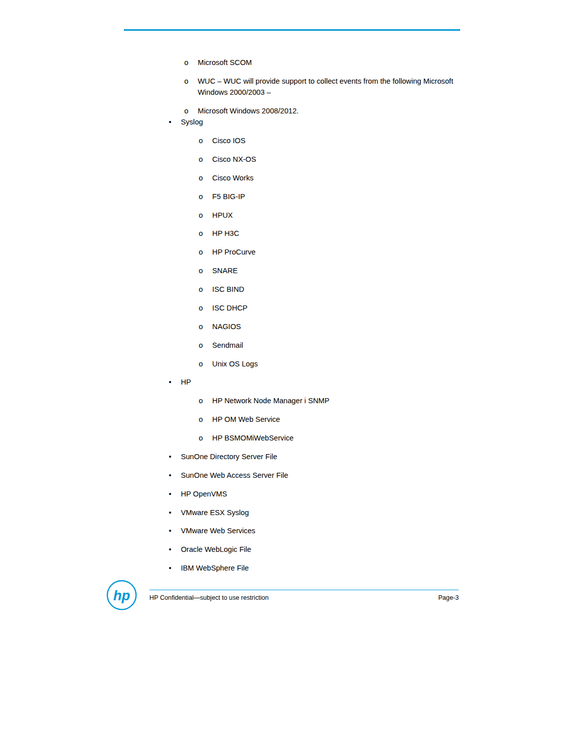Microsoft SCOM
WUC – WUC will provide support to collect events from the following Microsoft Windows 2000/2003 –
Microsoft Windows 2008/2012.
Syslog
Cisco IOS
Cisco NX-OS
Cisco Works
F5 BIG-IP
HPUX
HP H3C
HP ProCurve
SNARE
ISC BIND
ISC DHCP
NAGIOS
Sendmail
Unix OS Logs
HP
HP Network Node Manager i SNMP
HP OM Web Service
HP BSMOMiWebService
SunOne Directory Server File
SunOne Web Access Server File
HP OpenVMS
VMware ESX Syslog
VMware Web Services
Oracle WebLogic File
IBM WebSphere File
HP Confidential—subject to use restriction Page-3
hp